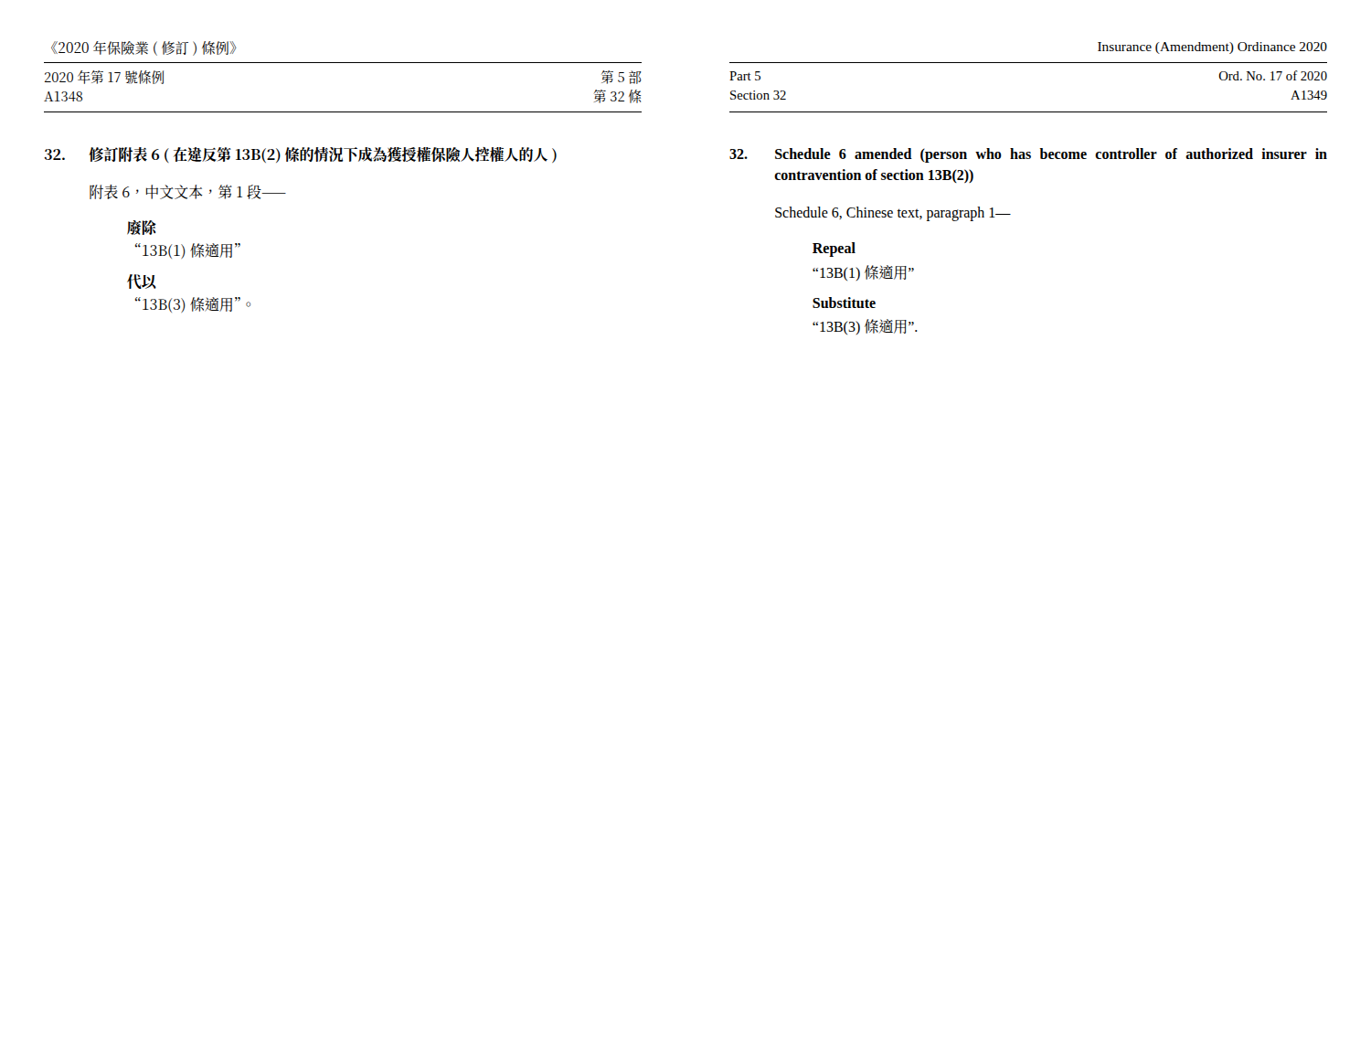《2020 年保險業 ( 修訂 ) 條例》
2020 年第 17 號條例 A1348
第 5 部 第 32 條
32.
修訂附表 6 ( 在違反第 13B(2) 條的情況下成為獲授權保險人控權人的人 )
附表 6，中文文本，第 1 段——
廢除
“13B(1) 條適用”
代以
“13B(3) 條適用”。
Insurance (Amendment) Ordinance 2020
Part 5 Section 32
Ord. No. 17 of 2020 A1349
32.
Schedule 6 amended (person who has become controller of authorized insurer in contravention of section 13B(2))
Schedule 6, Chinese text, paragraph 1—
Repeal
“13B(1) 條適用”
Substitute
“13B(3) 條適用”.